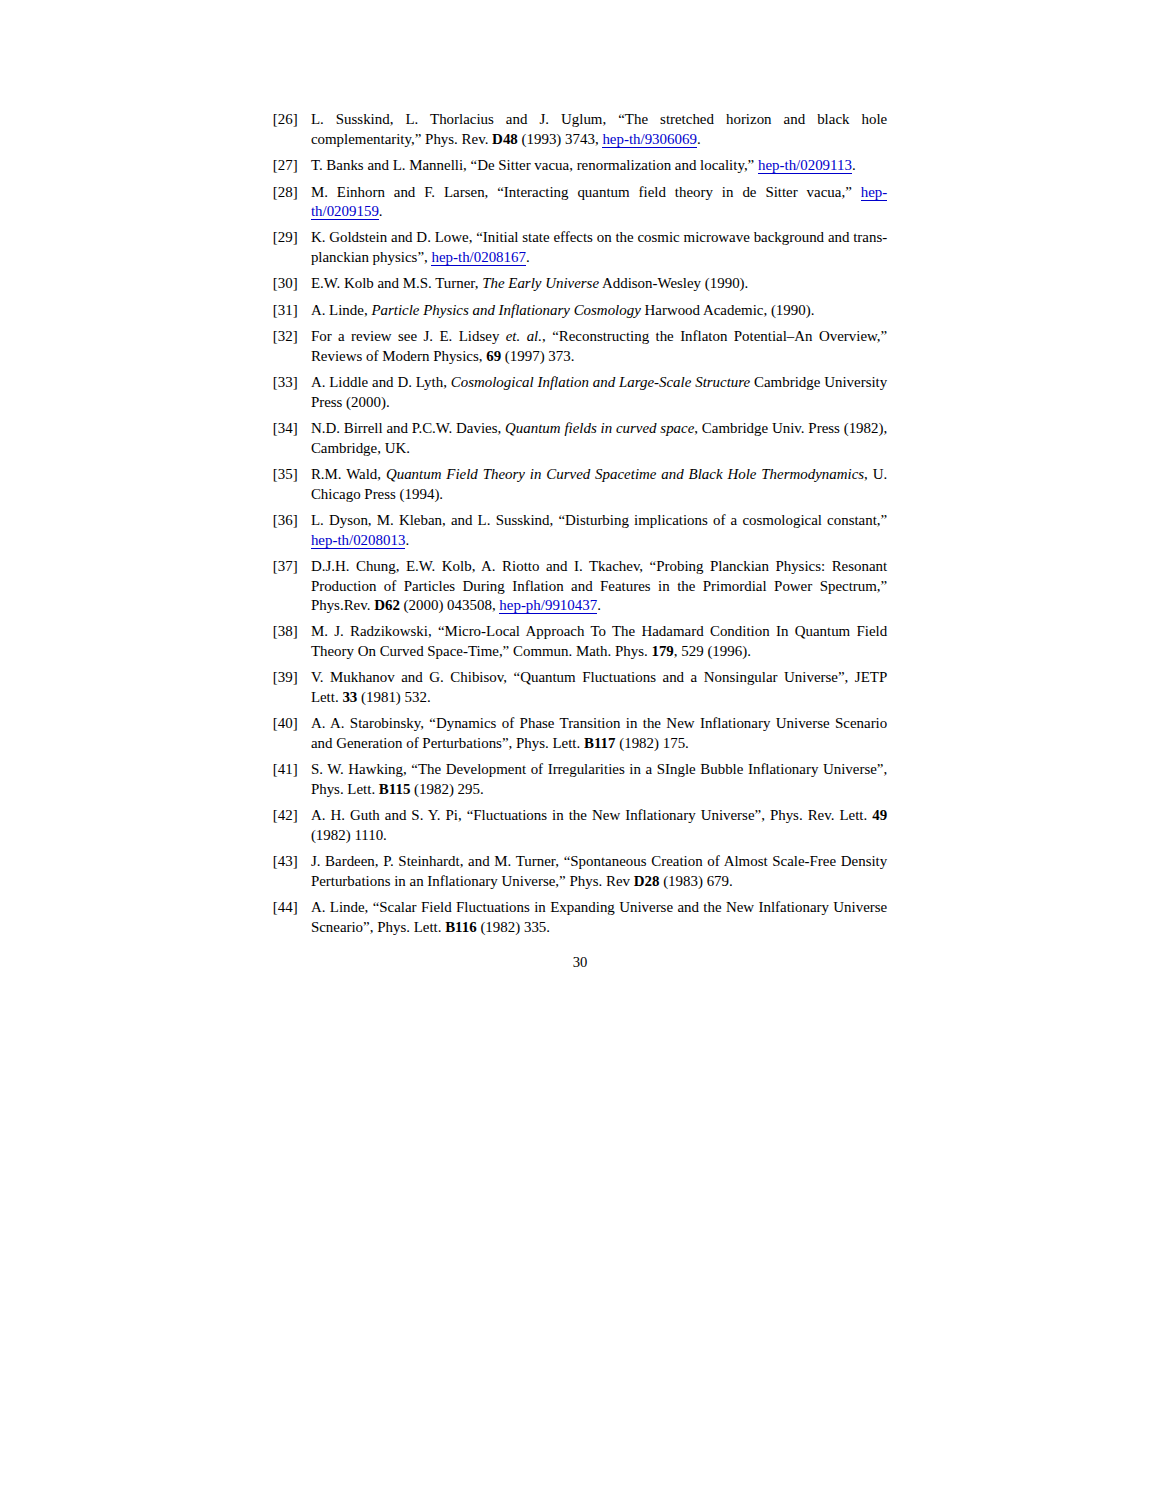[26] L. Susskind, L. Thorlacius and J. Uglum, “The stretched horizon and black hole complementarity,” Phys. Rev. D48 (1993) 3743, hep-th/9306069.
[27] T. Banks and L. Mannelli, “De Sitter vacua, renormalization and locality,” hep-th/0209113.
[28] M. Einhorn and F. Larsen, “Interacting quantum field theory in de Sitter vacua,” hep-th/0209159.
[29] K. Goldstein and D. Lowe, “Initial state effects on the cosmic microwave background and trans-planckian physics”, hep-th/0208167.
[30] E.W. Kolb and M.S. Turner, The Early Universe Addison-Wesley (1990).
[31] A. Linde, Particle Physics and Inflationary Cosmology Harwood Academic, (1990).
[32] For a review see J. E. Lidsey et. al., “Reconstructing the Inflaton Potential–An Overview,” Reviews of Modern Physics, 69 (1997) 373.
[33] A. Liddle and D. Lyth, Cosmological Inflation and Large-Scale Structure Cambridge University Press (2000).
[34] N.D. Birrell and P.C.W. Davies, Quantum fields in curved space, Cambridge Univ. Press (1982), Cambridge, UK.
[35] R.M. Wald, Quantum Field Theory in Curved Spacetime and Black Hole Thermodynamics, U. Chicago Press (1994).
[36] L. Dyson, M. Kleban, and L. Susskind, “Disturbing implications of a cosmological constant,” hep-th/0208013.
[37] D.J.H. Chung, E.W. Kolb, A. Riotto and I. Tkachev, “Probing Planckian Physics: Resonant Production of Particles During Inflation and Features in the Primordial Power Spectrum,” Phys.Rev. D62 (2000) 043508, hep-ph/9910437.
[38] M. J. Radzikowski, “Micro-Local Approach To The Hadamard Condition In Quantum Field Theory On Curved Space-Time,” Commun. Math. Phys. 179, 529 (1996).
[39] V. Mukhanov and G. Chibisov, “Quantum Fluctuations and a Nonsingular Universe”, JETP Lett. 33 (1981) 532.
[40] A. A. Starobinsky, “Dynamics of Phase Transition in the New Inflationary Universe Scenario and Generation of Perturbations”, Phys. Lett. B117 (1982) 175.
[41] S. W. Hawking, “The Development of Irregularities in a SIngle Bubble Inflationary Universe”, Phys. Lett. B115 (1982) 295.
[42] A. H. Guth and S. Y. Pi, “Fluctuations in the New Inflationary Universe”, Phys. Rev. Lett. 49 (1982) 1110.
[43] J. Bardeen, P. Steinhardt, and M. Turner, “Spontaneous Creation of Almost Scale-Free Density Perturbations in an Inflationary Universe,” Phys. Rev D28 (1983) 679.
[44] A. Linde, “Scalar Field Fluctuations in Expanding Universe and the New Inlfationary Universe Scneario”, Phys. Lett. B116 (1982) 335.
30